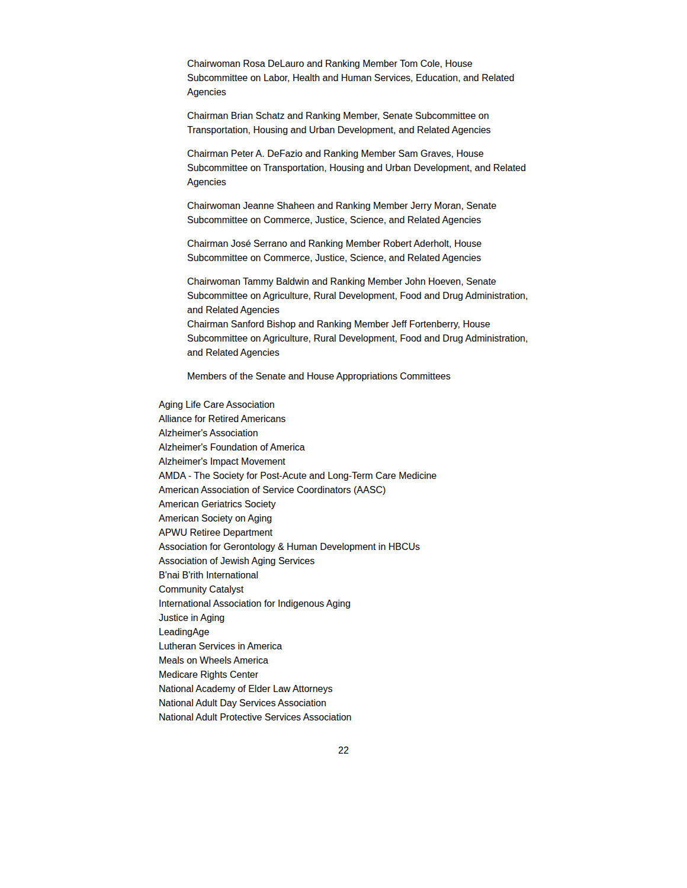Chairwoman Rosa DeLauro and Ranking Member Tom Cole, House Subcommittee on Labor, Health and Human Services, Education, and Related Agencies
Chairman Brian Schatz and Ranking Member, Senate Subcommittee on Transportation, Housing and Urban Development, and Related Agencies
Chairman Peter A. DeFazio and Ranking Member Sam Graves, House Subcommittee on Transportation, Housing and Urban Development, and Related Agencies
Chairwoman Jeanne Shaheen and Ranking Member Jerry Moran, Senate Subcommittee on Commerce, Justice, Science, and Related Agencies
Chairman José Serrano and Ranking Member Robert Aderholt, House Subcommittee on Commerce, Justice, Science, and Related Agencies
Chairwoman Tammy Baldwin and Ranking Member John Hoeven, Senate Subcommittee on Agriculture, Rural Development, Food and Drug Administration, and Related Agencies
Chairman Sanford Bishop and Ranking Member Jeff Fortenberry, House Subcommittee on Agriculture, Rural Development, Food and Drug Administration, and Related Agencies
Members of the Senate and House Appropriations Committees
Aging Life Care Association
Alliance for Retired Americans
Alzheimer's Association
Alzheimer's Foundation of America
Alzheimer's Impact Movement
AMDA - The Society for Post-Acute and Long-Term Care Medicine
American Association of Service Coordinators (AASC)
American Geriatrics Society
American Society on Aging
APWU Retiree Department
Association for Gerontology & Human Development in HBCUs
Association of Jewish Aging Services
B'nai B'rith International
Community Catalyst
International Association for Indigenous Aging
Justice in Aging
LeadingAge
Lutheran Services in America
Meals on Wheels America
Medicare Rights Center
National Academy of Elder Law Attorneys
National Adult Day Services Association
National Adult Protective Services Association
22